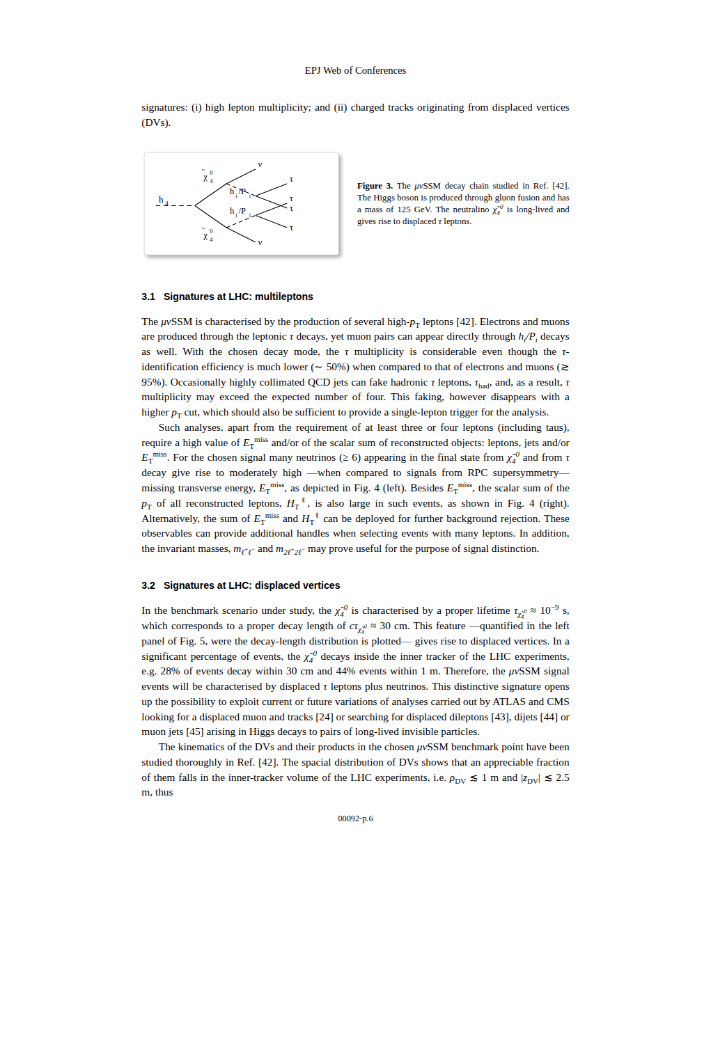EPJ Web of Conferences
signatures: (i) high lepton multiplicity; and (ii) charged tracks originating from displaced vertices (DVs).
Figure 3. The μν SSM decay chain studied in Ref. [42]. The Higgs boson is produced through gluon fusion and has a mass of 125 GeV. The neutralino χ̃40 is long-lived and gives rise to displaced τ leptons.
3.1 Signatures at LHC: multileptons
The μν SSM is characterised by the production of several high-pT leptons [42]. Electrons and muons are produced through the leptonic τ decays, yet muon pairs can appear directly through hi/Pi decays as well. With the chosen decay mode, the τ multiplicity is considerable even though the τ-identification efficiency is much lower (∼ 50%) when compared to that of electrons and muons (≳ 95%). Occasionally highly collimated QCD jets can fake hadronic τ leptons, τhad, and, as a result, τ multiplicity may exceed the expected number of four. This faking, however disappears with a higher pT cut, which should also be sufficient to provide a single-lepton trigger for the analysis.
Such analyses, apart from the requirement of at least three or four leptons (including taus), require a high value of ETmiss and/or of the scalar sum of reconstructed objects: leptons, jets and/or ETmiss. For the chosen signal many neutrinos (≥ 6) appearing in the final state from χ̃40 and from τ decay give rise to moderately high —when compared to signals from RPC supersymmetry— missing transverse energy, ETmiss, as depicted in Fig. 4 (left). Besides ETmiss, the scalar sum of the pT of all reconstructed leptons, HTℓ, is also large in such events, as shown in Fig. 4 (right). Alternatively, the sum of ETmiss and HTℓ can be deployed for further background rejection. These observables can provide additional handles when selecting events with many leptons. In addition, the invariant masses, mℓ+ℓ− and m2ℓ+2ℓ− may prove useful for the purpose of signal distinction.
3.2 Signatures at LHC: displaced vertices
In the benchmark scenario under study, the χ̃40 is characterised by a proper lifetime τχ̃40 ≈ 10−9 s, which corresponds to a proper decay length of cτχ̃40 ≈ 30 cm. This feature —quantified in the left panel of Fig. 5, were the decay-length distribution is plotted— gives rise to displaced vertices. In a significant percentage of events, the χ̃40 decays inside the inner tracker of the LHC experiments, e.g. 28% of events decay within 30 cm and 44% events within 1 m. Therefore, the μν SSM signal events will be characterised by displaced τ leptons plus neutrinos. This distinctive signature opens up the possibility to exploit current or future variations of analyses carried out by ATLAS and CMS looking for a displaced muon and tracks [24] or searching for displaced dileptons [43], dijets [44] or muon jets [45] arising in Higgs decays to pairs of long-lived invisible particles.
The kinematics of the DVs and their products in the chosen μν SSM benchmark point have been studied thoroughly in Ref. [42]. The spacial distribution of DVs shows that an appreciable fraction of them falls in the inner-tracker volume of the LHC experiments, i.e. ρDV ≲ 1 m and |zDV| ≲ 2.5 m, thus
00092-p.6